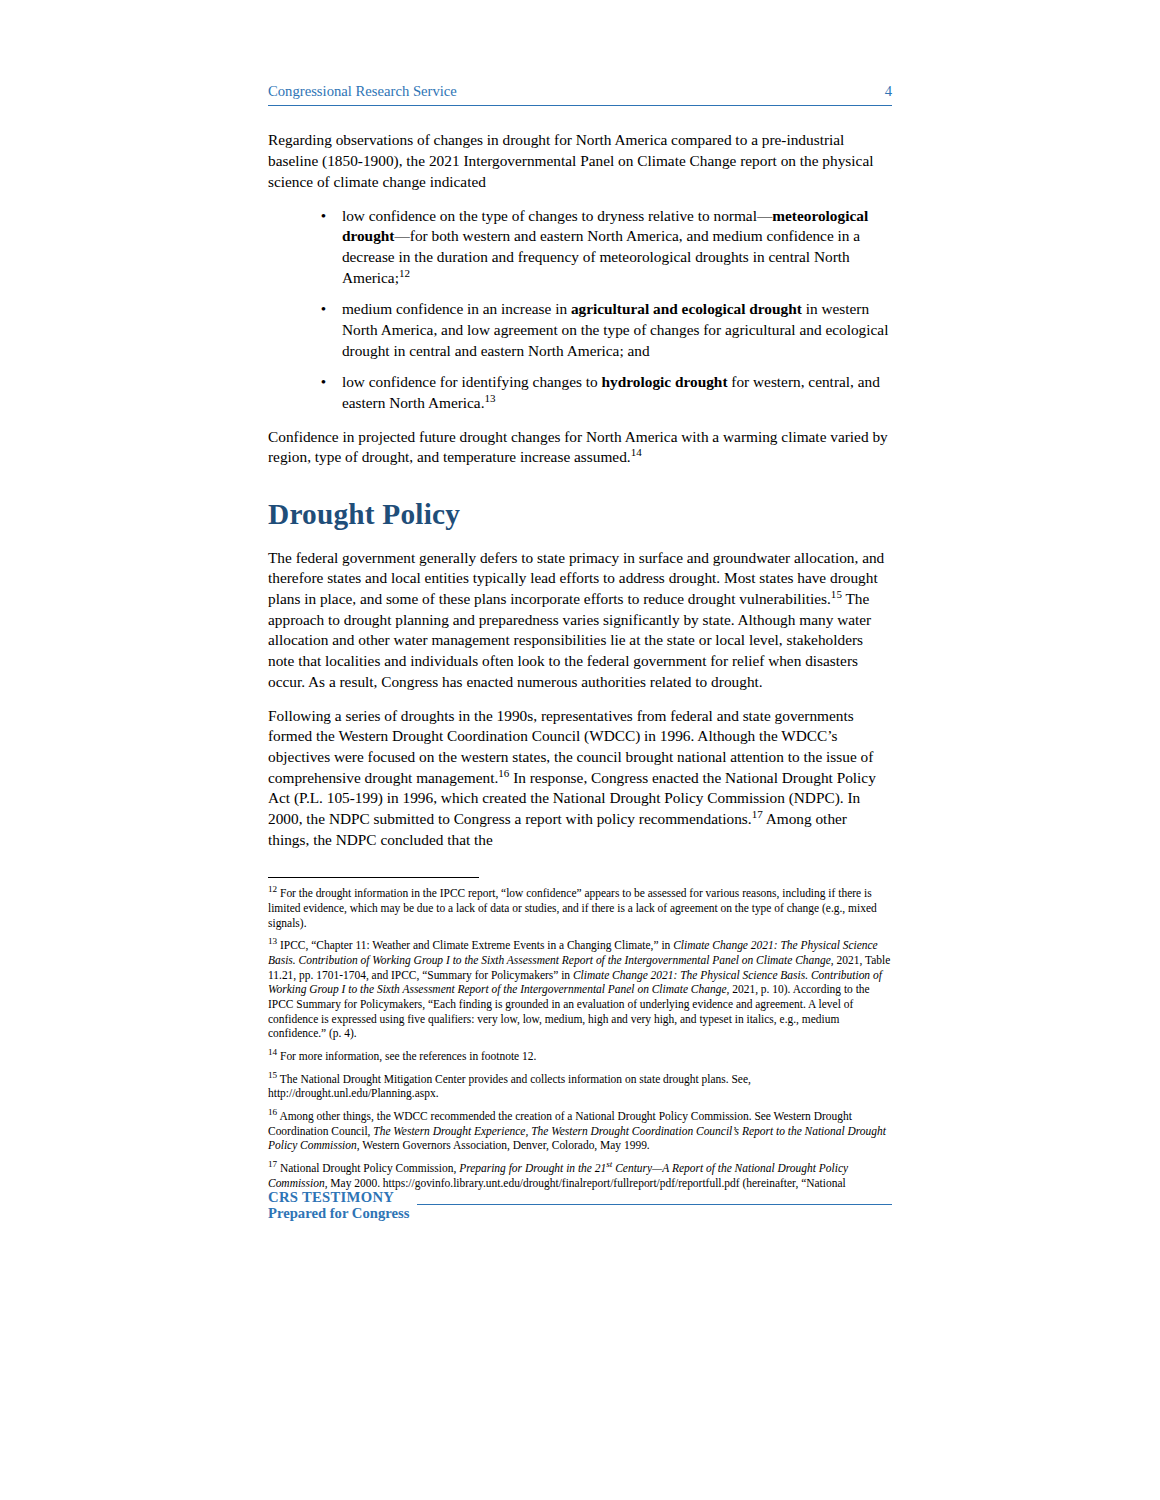Congressional Research Service
4
Regarding observations of changes in drought for North America compared to a pre-industrial baseline (1850-1900), the 2021 Intergovernmental Panel on Climate Change report on the physical science of climate change indicated
low confidence on the type of changes to dryness relative to normal—meteorological drought—for both western and eastern North America, and medium confidence in a decrease in the duration and frequency of meteorological droughts in central North America;12
medium confidence in an increase in agricultural and ecological drought in western North America, and low agreement on the type of changes for agricultural and ecological drought in central and eastern North America; and
low confidence for identifying changes to hydrologic drought for western, central, and eastern North America.13
Confidence in projected future drought changes for North America with a warming climate varied by region, type of drought, and temperature increase assumed.14
Drought Policy
The federal government generally defers to state primacy in surface and groundwater allocation, and therefore states and local entities typically lead efforts to address drought. Most states have drought plans in place, and some of these plans incorporate efforts to reduce drought vulnerabilities.15 The approach to drought planning and preparedness varies significantly by state. Although many water allocation and other water management responsibilities lie at the state or local level, stakeholders note that localities and individuals often look to the federal government for relief when disasters occur. As a result, Congress has enacted numerous authorities related to drought.
Following a series of droughts in the 1990s, representatives from federal and state governments formed the Western Drought Coordination Council (WDCC) in 1996. Although the WDCC’s objectives were focused on the western states, the council brought national attention to the issue of comprehensive drought management.16 In response, Congress enacted the National Drought Policy Act (P.L. 105-199) in 1996, which created the National Drought Policy Commission (NDPC). In 2000, the NDPC submitted to Congress a report with policy recommendations.17 Among other things, the NDPC concluded that the
12 For the drought information in the IPCC report, “low confidence” appears to be assessed for various reasons, including if there is limited evidence, which may be due to a lack of data or studies, and if there is a lack of agreement on the type of change (e.g., mixed signals).
13 IPCC, “Chapter 11: Weather and Climate Extreme Events in a Changing Climate,” in Climate Change 2021: The Physical Science Basis. Contribution of Working Group I to the Sixth Assessment Report of the Intergovernmental Panel on Climate Change, 2021, Table 11.21, pp. 1701-1704, and IPCC, “Summary for Policymakers” in Climate Change 2021: The Physical Science Basis. Contribution of Working Group I to the Sixth Assessment Report of the Intergovernmental Panel on Climate Change, 2021, p. 10). According to the IPCC Summary for Policymakers, “Each finding is grounded in an evaluation of underlying evidence and agreement. A level of confidence is expressed using five qualifiers: very low, low, medium, high and very high, and typeset in italics, e.g., medium confidence.” (p. 4).
14 For more information, see the references in footnote 12.
15 The National Drought Mitigation Center provides and collects information on state drought plans. See, http://drought.unl.edu/Planning.aspx.
16 Among other things, the WDCC recommended the creation of a National Drought Policy Commission. See Western Drought Coordination Council, The Western Drought Experience, The Western Drought Coordination Council’s Report to the National Drought Policy Commission, Western Governors Association, Denver, Colorado, May 1999.
17 National Drought Policy Commission, Preparing for Drought in the 21st Century—A Report of the National Drought Policy Commission, May 2000. https://govinfo.library.unt.edu/drought/finalreport/fullreport/pdf/reportfull.pdf (hereinafter, “National
CRS TESTIMONY
Prepared for Congress